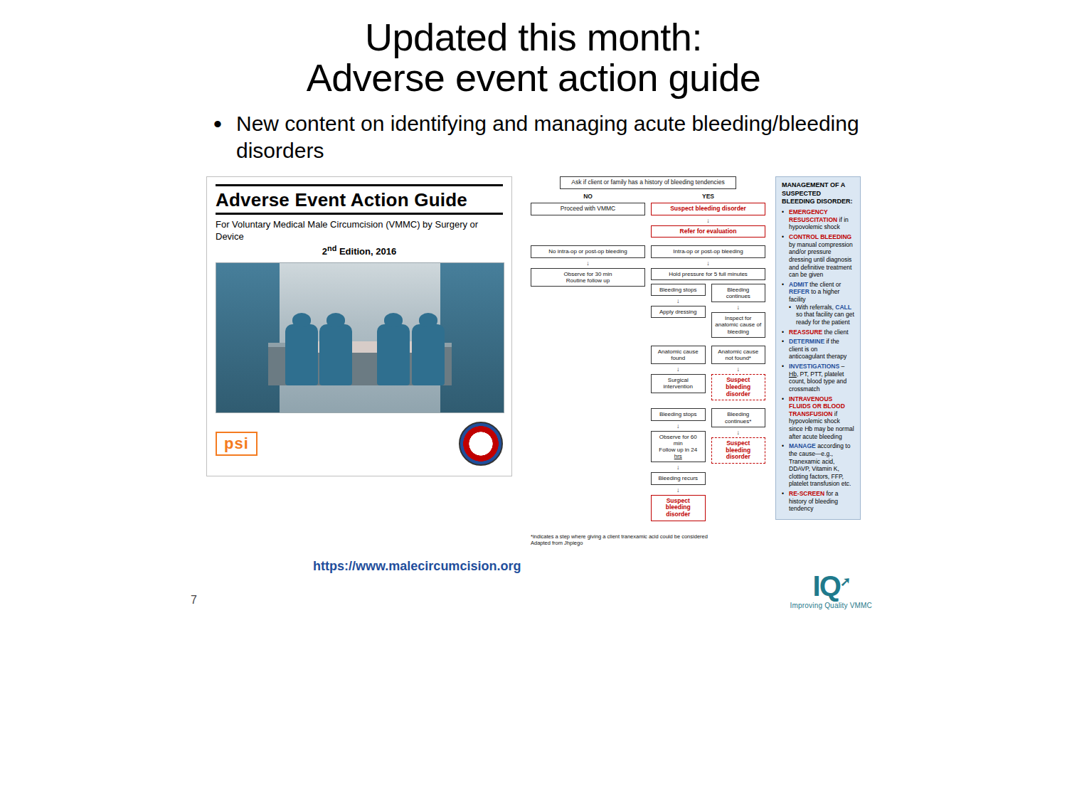Updated this month:
Adverse event action guide
New content on identifying and managing acute bleeding/bleeding disorders
Adverse Event Action Guide
For Voluntary Medical Male Circumcision (VMMC) by Surgery or Device
2nd Edition, 2016
psi
Ask if client or family has a history of bleeding tendencies
NO
Proceed with VMMC
YES
Suspect bleeding disorder
↓
Refer for evaluation
No intra-op or post-op bleeding
↓
Observe for 30 min
Routine follow up
Intra-op or post-op bleeding
↓
Hold pressure for 5 full minutes
Bleeding stops
↓
Apply dressing
Bleeding continues
↓
Inspect for anatomic cause of bleeding
Anatomic cause found
↓
Surgical intervention
Anatomic cause not found*
↓
Suspect bleeding disorder
Bleeding stops
↓
Observe for 60 min
Follow up in 24 hrs
↓
Bleeding recurs
↓
Suspect bleeding disorder
Bleeding continues*
↓
Suspect bleeding disorder
*indicates a step where giving a client tranexamic acid could be considered
Adapted from Jhpiego
Management of a suspected bleeding disorder:
EMERGENCY RESUSCITATION if in hypovolemic shock
CONTROL BLEEDING by manual compression and/or pressure dressing until diagnosis and definitive treatment can be given
ADMIT the client or REFER to a higher facility
With referrals, CALL so that facility can get ready for the patient
REASSURE the client
DETERMINE if the client is on anticoagulant therapy
INVESTIGATIONS – Hb, PT, PTT, platelet count, blood type and crossmatch
INTRAVENOUS FLUIDS OR BLOOD TRANSFUSION if hypovolemic shock since Hb may be normal after acute bleeding
MANAGE according to the cause—e.g., Tranexamic acid, DDAVP, Vitamin K, clotting factors, FFP, platelet transfusion etc.
RE-SCREEN for a history of bleeding tendency
https://www.malecircumcision.org
7
IQ➚
Improving Quality VMMC